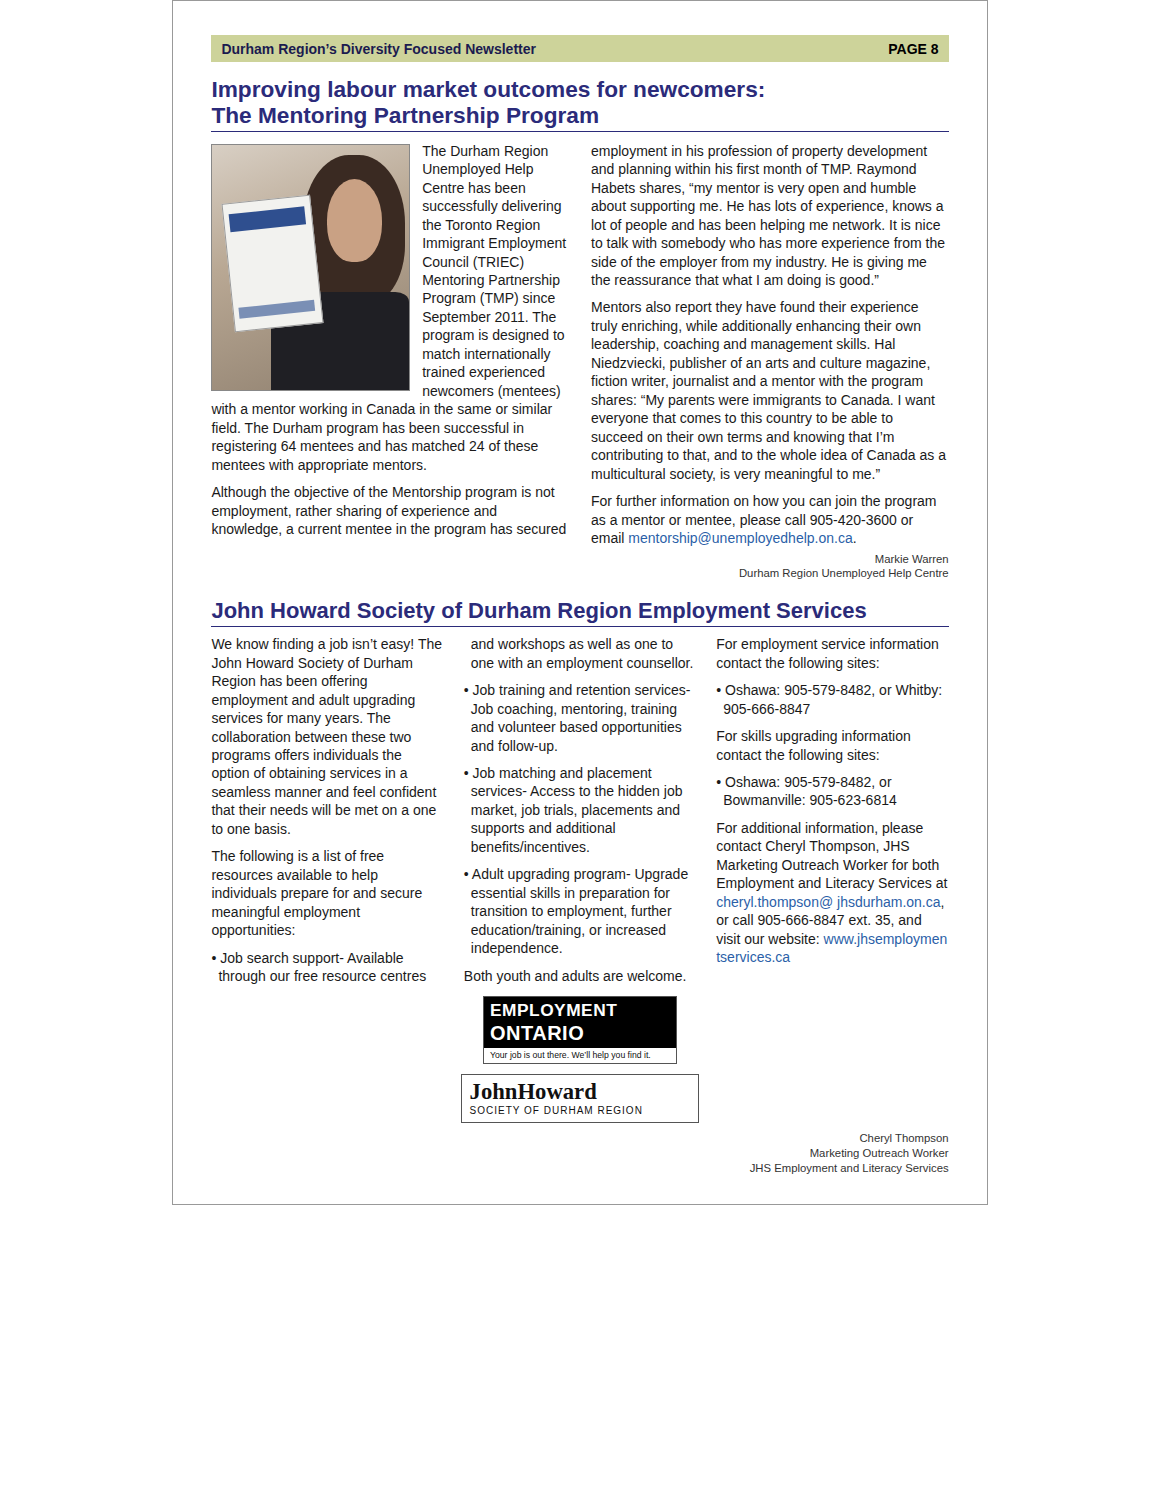Durham Region’s Diversity Focused Newsletter PAGE 8
Improving labour market outcomes for newcomers: The Mentoring Partnership Program
The Durham Region Unemployed Help Centre has been successfully delivering the Toronto Region Immigrant Employment Council (TRIEC) Mentoring Partnership Program (TMP) since September 2011. The program is designed to match internationally trained experienced newcomers (mentees) with a mentor working in Canada in the same or similar field. The Durham program has been successful in registering 64 mentees and has matched 24 of these mentees with appropriate mentors.
Although the objective of the Mentorship program is not employment, rather sharing of experience and knowledge, a current mentee in the program has secured employment in his profession of property development and planning within his first month of TMP. Raymond Habets shares, “my mentor is very open and humble about supporting me. He has lots of experience, knows a lot of people and has been helping me network. It is nice to talk with somebody who has more experience from the side of the employer from my industry. He is giving me the reassurance that what I am doing is good.”
Mentors also report they have found their experience truly enriching, while additionally enhancing their own leadership, coaching and management skills. Hal Niedzviecki, publisher of an arts and culture magazine, fiction writer, journalist and a mentor with the program shares: “My parents were immigrants to Canada. I want everyone that comes to this country to be able to succeed on their own terms and knowing that I’m contributing to that, and to the whole idea of Canada as a multicultural society, is very meaningful to me.”
For further information on how you can join the program as a mentor or mentee, please call 905-420-3600 or email mentorship@unemployedhelp.on.ca.
Markie Warren
Durham Region Unemployed Help Centre
John Howard Society of Durham Region Employment Services
We know finding a job isn’t easy! The John Howard Society of Durham Region has been offering employment and adult upgrading services for many years. The collaboration between these two programs offers individuals the option of obtaining services in a seamless manner and feel confident that their needs will be met on a one to one basis.
The following is a list of free resources available to help individuals prepare for and secure meaningful employment opportunities:
• Job search support- Available through our free resource centres and workshops as well as one to one with an employment counsellor.
• Job training and retention services- Job coaching, mentoring, training and volunteer based opportunities and follow-up.
• Job matching and placement services- Access to the hidden job market, job trials, placements and supports and additional benefits/incentives.
• Adult upgrading program- Upgrade essential skills in preparation for transition to employment, further education/training, or increased independence.
Both youth and adults are welcome.
For employment service information contact the following sites:
• Oshawa: 905-579-8482, or Whitby: 905-666-8847
For skills upgrading information contact the following sites:
• Oshawa: 905-579-8482, or Bowmanville: 905-623-6814
For additional information, please contact Cheryl Thompson, JHS Marketing Outreach Worker for both Employment and Literacy Services at cheryl.thompson@ jhsdurham.on.ca, or call 905-666-8847 ext. 35, and visit our website: www.jhsemploymentservices.ca
EMPLOYMENT
ONTARIO
Your job is out there. We’ll help you find it.
JohnHoward
SOCIETY OF DURHAM REGION
Cheryl Thompson
Marketing Outreach Worker
JHS Employment and Literacy Services